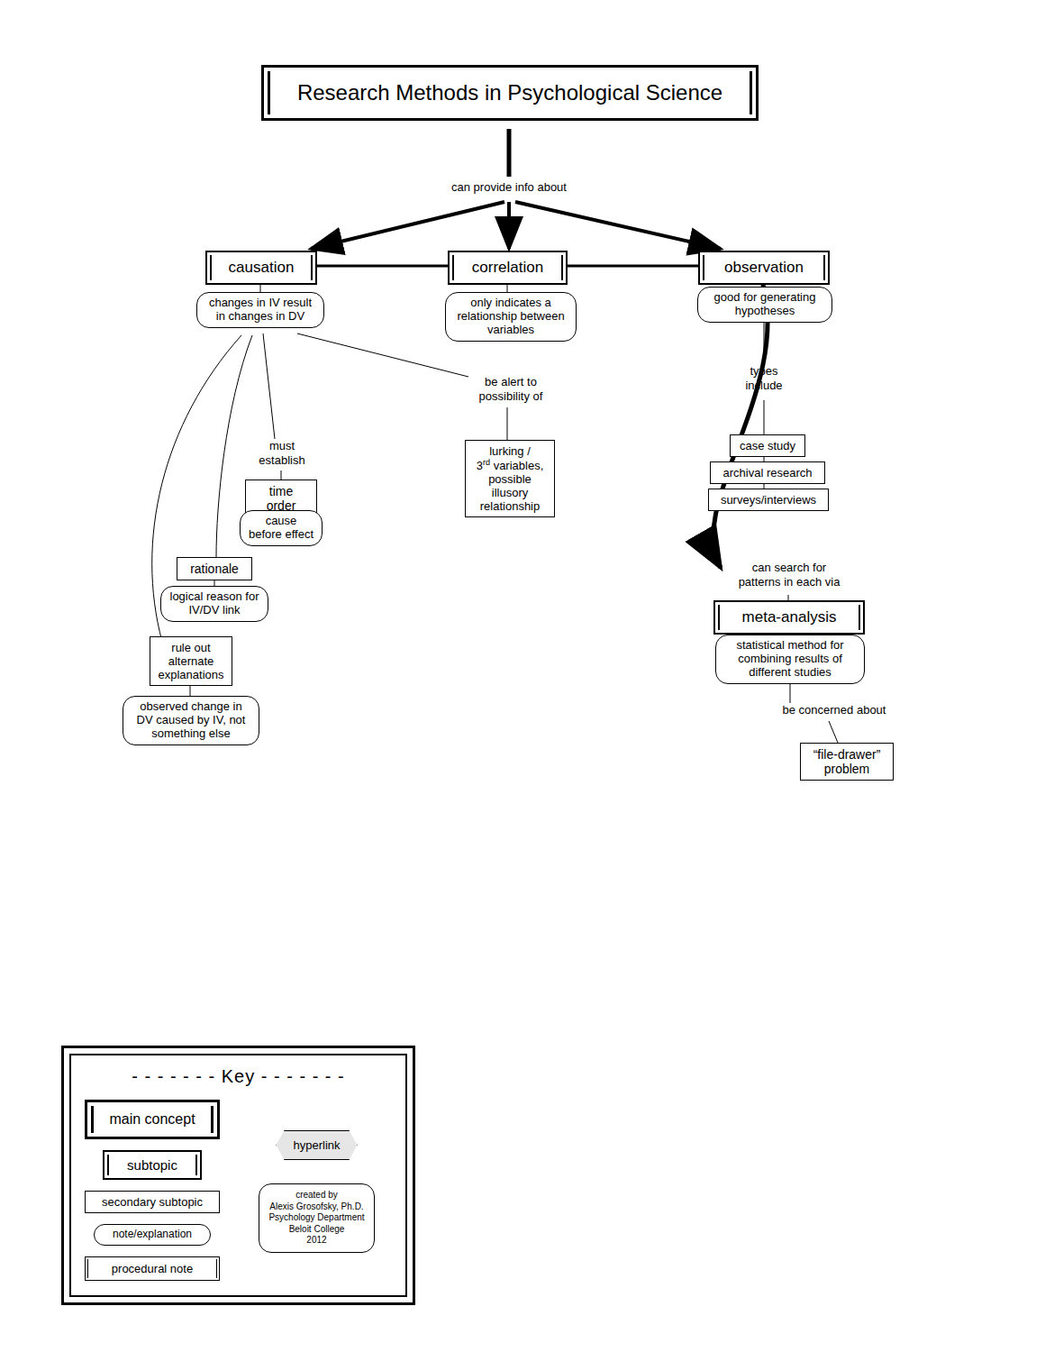Research Methods in Psychological Science
can provide info about
causation
correlation
observation
changes in IV result in changes in DV
only indicates a relationship between variables
good for generating hypotheses
must
establish
time order
cause before effect
rationale
logical reason for IV/DV link
rule out alternate explanations
observed change in DV caused by IV, not something else
be alert to
possibility of
lurking /
3rd variables,
possible illusory relationship
types
include
case study
archival research
surveys/interviews
can search for
patterns in each via
meta-analysis
statistical method for combining results of different studies
be concerned about
“file-drawer” problem
- - - - - - - Key - - - - - - -
main concept
subtopic
secondary subtopic
note/explanation
procedural note
hyperlink
created by
Alexis Grosofsky, Ph.D.
Psychology Department
Beloit College
2012